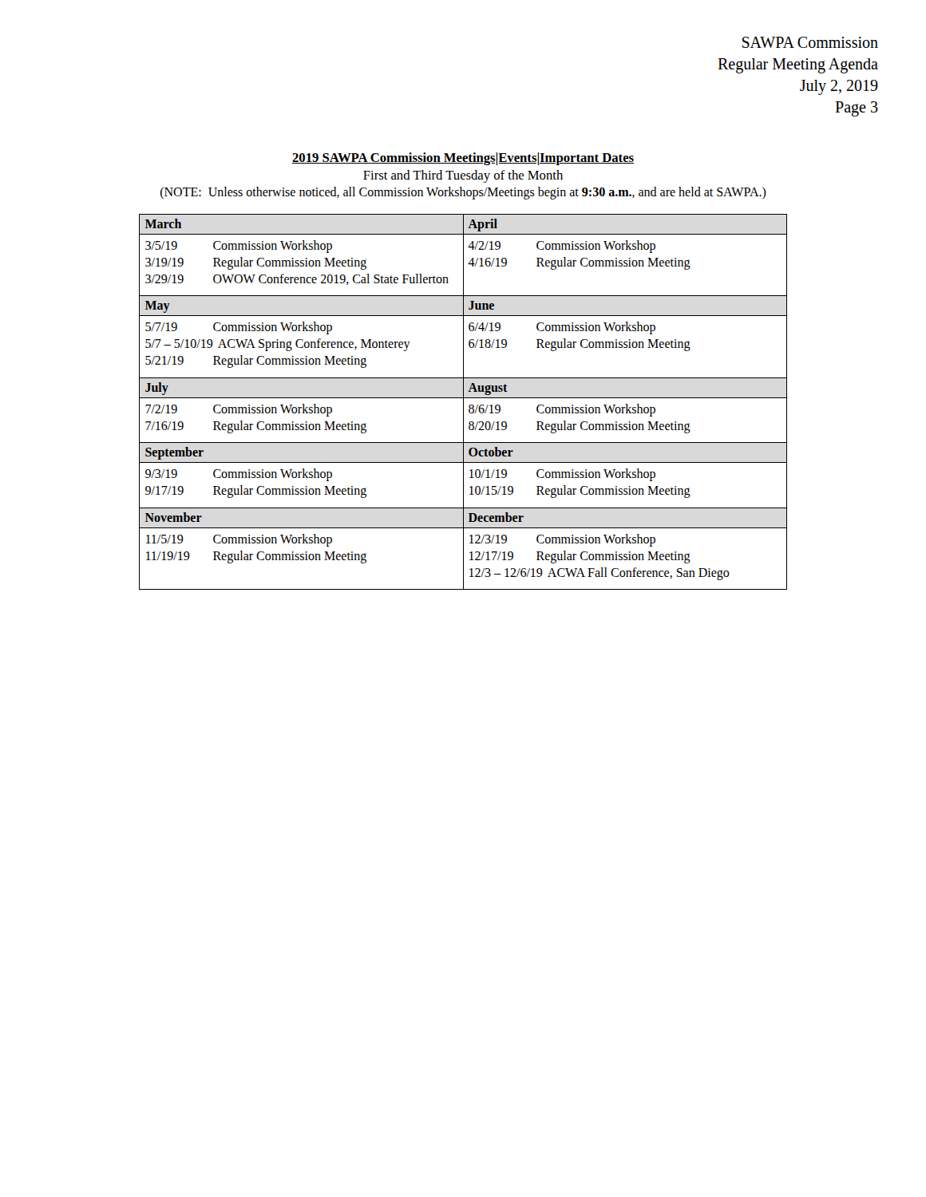SAWPA Commission
Regular Meeting Agenda
July 2, 2019
Page 3
2019 SAWPA Commission Meetings|Events|Important Dates
First and Third Tuesday of the Month
(NOTE: Unless otherwise noticed, all Commission Workshops/Meetings begin at 9:30 a.m., and are held at SAWPA.)
| March | April |
| 3/5/19 Commission Workshop 3/19/19 Regular Commission Meeting 3/29/19 OWOW Conference 2019, Cal State Fullerton | 4/2/19 Commission Workshop 4/16/19 Regular Commission Meeting |
| May | June |
| 5/7/19 Commission Workshop 5/7 – 5/10/19 ACWA Spring Conference, Monterey 5/21/19 Regular Commission Meeting | 6/4/19 Commission Workshop 6/18/19 Regular Commission Meeting |
| July | August |
| 7/2/19 Commission Workshop 7/16/19 Regular Commission Meeting | 8/6/19 Commission Workshop 8/20/19 Regular Commission Meeting |
| September | October |
| 9/3/19 Commission Workshop 9/17/19 Regular Commission Meeting | 10/1/19 Commission Workshop 10/15/19 Regular Commission Meeting |
| November | December |
| 11/5/19 Commission Workshop 11/19/19 Regular Commission Meeting | 12/3/19 Commission Workshop 12/17/19 Regular Commission Meeting 12/3 – 12/6/19 ACWA Fall Conference, San Diego |